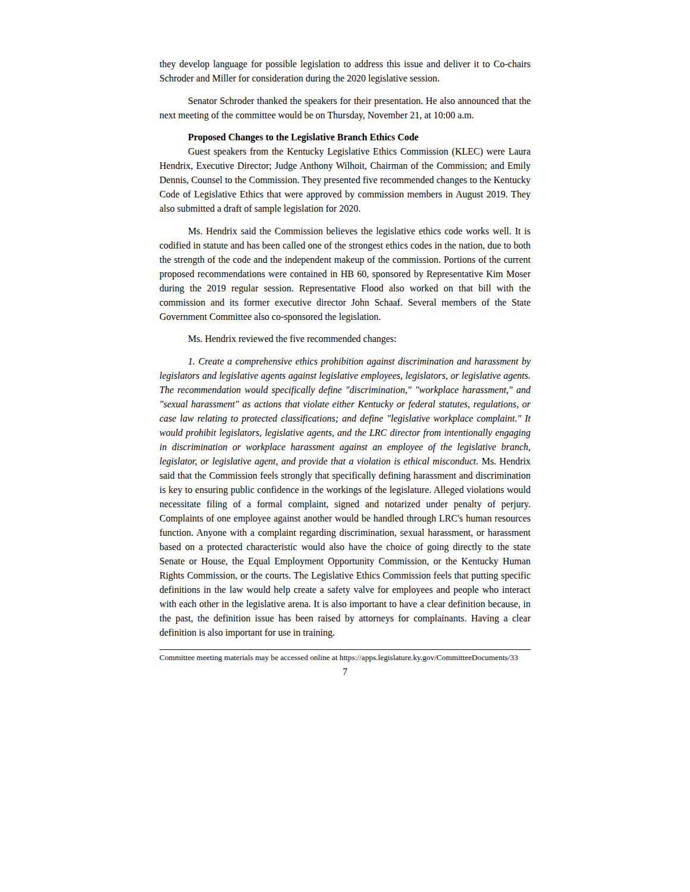they develop language for possible legislation to address this issue and deliver it to Co-chairs Schroder and Miller for consideration during the 2020 legislative session.
Senator Schroder thanked the speakers for their presentation. He also announced that the next meeting of the committee would be on Thursday, November 21, at 10:00 a.m.
Proposed Changes to the Legislative Branch Ethics Code
Guest speakers from the Kentucky Legislative Ethics Commission (KLEC) were Laura Hendrix, Executive Director; Judge Anthony Wilhoit, Chairman of the Commission; and Emily Dennis, Counsel to the Commission. They presented five recommended changes to the Kentucky Code of Legislative Ethics that were approved by commission members in August 2019. They also submitted a draft of sample legislation for 2020.
Ms. Hendrix said the Commission believes the legislative ethics code works well. It is codified in statute and has been called one of the strongest ethics codes in the nation, due to both the strength of the code and the independent makeup of the commission. Portions of the current proposed recommendations were contained in HB 60, sponsored by Representative Kim Moser during the 2019 regular session. Representative Flood also worked on that bill with the commission and its former executive director John Schaaf. Several members of the State Government Committee also co-sponsored the legislation.
Ms. Hendrix reviewed the five recommended changes:
1. Create a comprehensive ethics prohibition against discrimination and harassment by legislators and legislative agents against legislative employees, legislators, or legislative agents. The recommendation would specifically define "discrimination," "workplace harassment," and "sexual harassment" as actions that violate either Kentucky or federal statutes, regulations, or case law relating to protected classifications; and define "legislative workplace complaint." It would prohibit legislators, legislative agents, and the LRC director from intentionally engaging in discrimination or workplace harassment against an employee of the legislative branch, legislator, or legislative agent, and provide that a violation is ethical misconduct. Ms. Hendrix said that the Commission feels strongly that specifically defining harassment and discrimination is key to ensuring public confidence in the workings of the legislature. Alleged violations would necessitate filing of a formal complaint, signed and notarized under penalty of perjury. Complaints of one employee against another would be handled through LRC's human resources function. Anyone with a complaint regarding discrimination, sexual harassment, or harassment based on a protected characteristic would also have the choice of going directly to the state Senate or House, the Equal Employment Opportunity Commission, or the Kentucky Human Rights Commission, or the courts. The Legislative Ethics Commission feels that putting specific definitions in the law would help create a safety valve for employees and people who interact with each other in the legislative arena. It is also important to have a clear definition because, in the past, the definition issue has been raised by attorneys for complainants. Having a clear definition is also important for use in training.
Committee meeting materials may be accessed online at https://apps.legislature.ky.gov/CommitteeDocuments/33
7